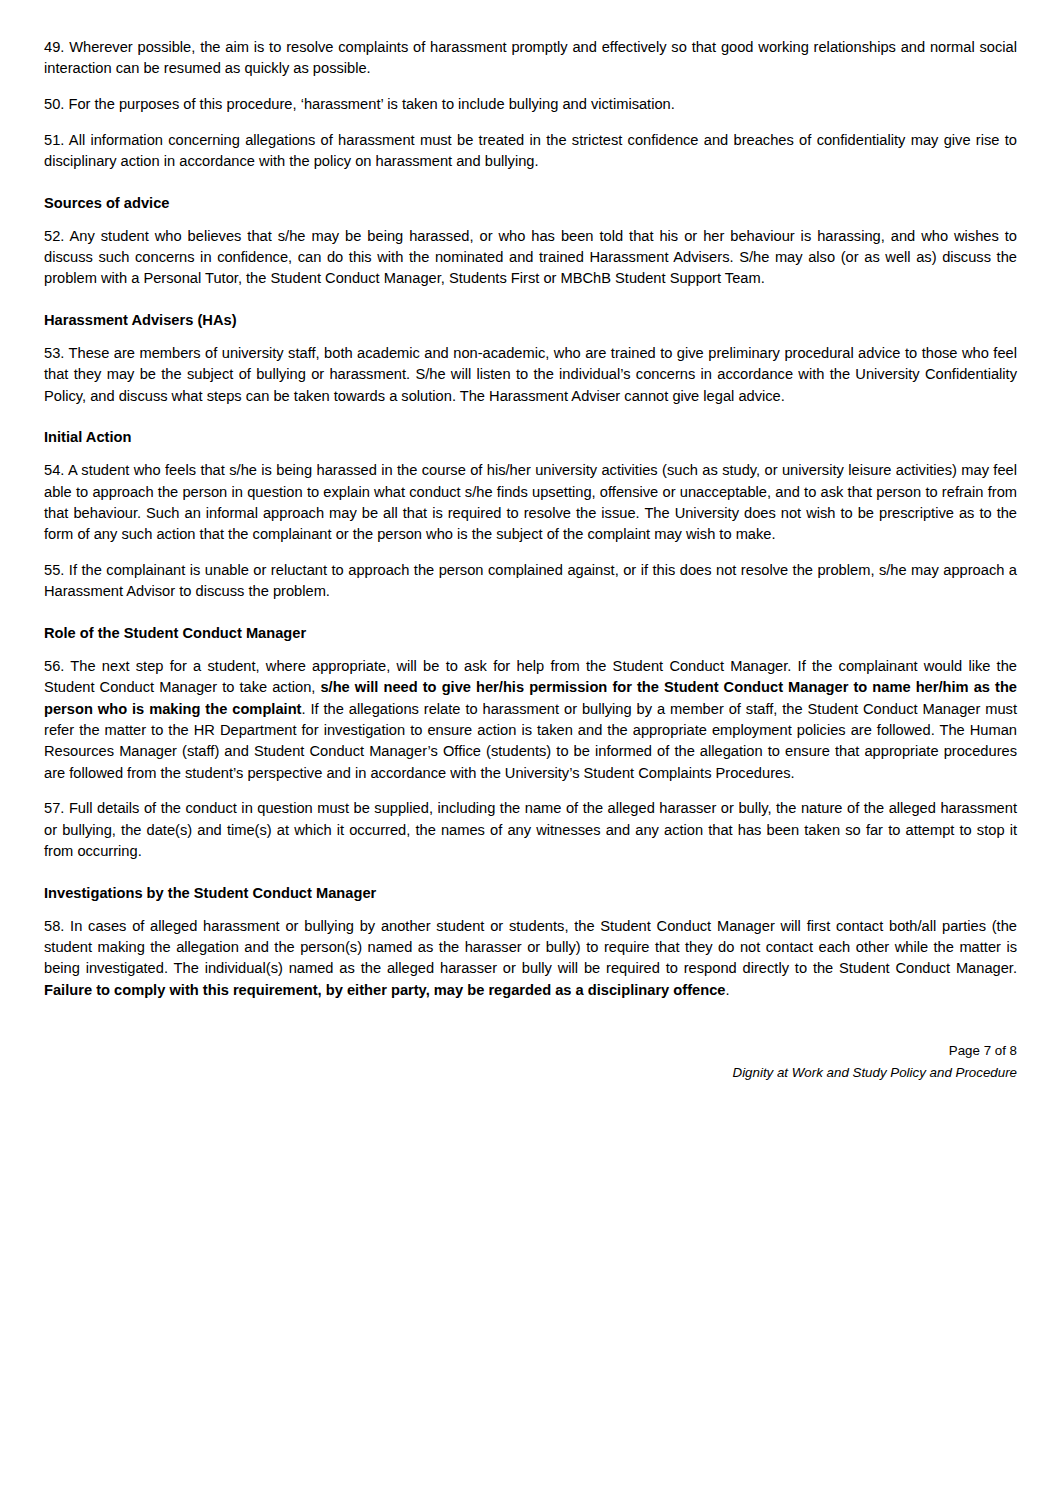49. Wherever possible, the aim is to resolve complaints of harassment promptly and effectively so that good working relationships and normal social interaction can be resumed as quickly as possible.
50. For the purposes of this procedure, ‘harassment’ is taken to include bullying and victimisation.
51. All information concerning allegations of harassment must be treated in the strictest confidence and breaches of confidentiality may give rise to disciplinary action in accordance with the policy on harassment and bullying.
Sources of advice
52. Any student who believes that s/he may be being harassed, or who has been told that his or her behaviour is harassing, and who wishes to discuss such concerns in confidence, can do this with the nominated and trained Harassment Advisers. S/he may also (or as well as) discuss the problem with a Personal Tutor, the Student Conduct Manager, Students First or MBChB Student Support Team.
Harassment Advisers (HAs)
53. These are members of university staff, both academic and non-academic, who are trained to give preliminary procedural advice to those who feel that they may be the subject of bullying or harassment. S/he will listen to the individual’s concerns in accordance with the University Confidentiality Policy, and discuss what steps can be taken towards a solution. The Harassment Adviser cannot give legal advice.
Initial Action
54. A student who feels that s/he is being harassed in the course of his/her university activities (such as study, or university leisure activities) may feel able to approach the person in question to explain what conduct s/he finds upsetting, offensive or unacceptable, and to ask that person to refrain from that behaviour. Such an informal approach may be all that is required to resolve the issue. The University does not wish to be prescriptive as to the form of any such action that the complainant or the person who is the subject of the complaint may wish to make.
55. If the complainant is unable or reluctant to approach the person complained against, or if this does not resolve the problem, s/he may approach a Harassment Advisor to discuss the problem.
Role of the Student Conduct Manager
56. The next step for a student, where appropriate, will be to ask for help from the Student Conduct Manager. If the complainant would like the Student Conduct Manager to take action, s/he will need to give her/his permission for the Student Conduct Manager to name her/him as the person who is making the complaint. If the allegations relate to harassment or bullying by a member of staff, the Student Conduct Manager must refer the matter to the HR Department for investigation to ensure action is taken and the appropriate employment policies are followed. The Human Resources Manager (staff) and Student Conduct Manager’s Office (students) to be informed of the allegation to ensure that appropriate procedures are followed from the student’s perspective and in accordance with the University’s Student Complaints Procedures.
57. Full details of the conduct in question must be supplied, including the name of the alleged harasser or bully, the nature of the alleged harassment or bullying, the date(s) and time(s) at which it occurred, the names of any witnesses and any action that has been taken so far to attempt to stop it from occurring.
Investigations by the Student Conduct Manager
58. In cases of alleged harassment or bullying by another student or students, the Student Conduct Manager will first contact both/all parties (the student making the allegation and the person(s) named as the harasser or bully) to require that they do not contact each other while the matter is being investigated. The individual(s) named as the alleged harasser or bully will be required to respond directly to the Student Conduct Manager. Failure to comply with this requirement, by either party, may be regarded as a disciplinary offence.
Page 7 of 8
Dignity at Work and Study Policy and Procedure